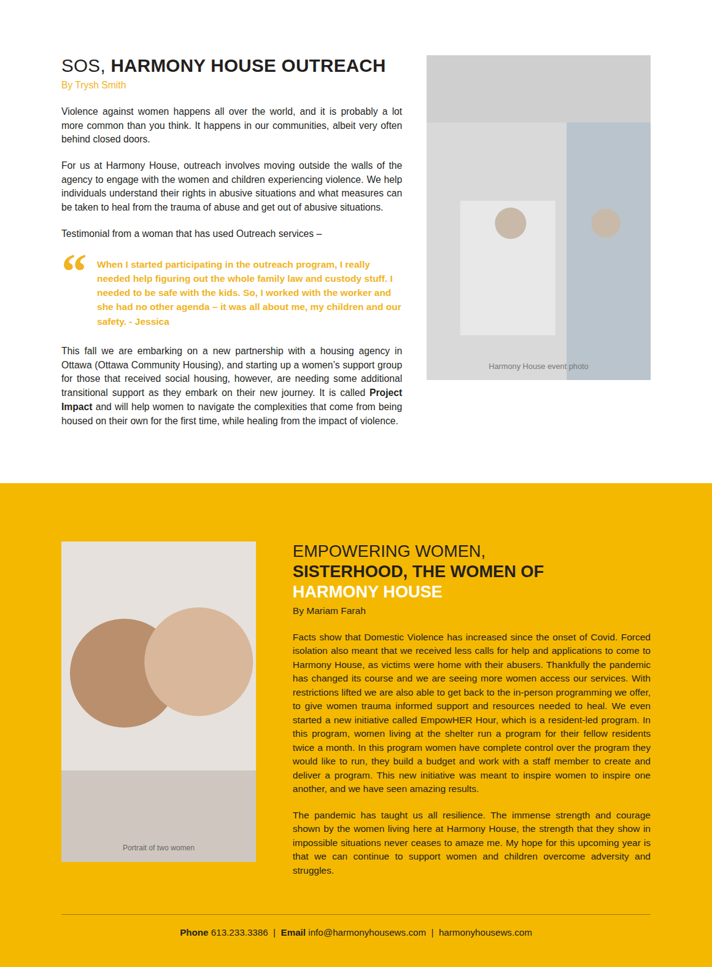SOS, HARMONY HOUSE OUTREACH
By Trysh Smith
Violence against women happens all over the world, and it is probably a lot more common than you think. It happens in our communities, albeit very often behind closed doors.
For us at Harmony House, outreach involves moving outside the walls of the agency to engage with the women and children experiencing violence. We help individuals understand their rights in abusive situations and what measures can be taken to heal from the trauma of abuse and get out of abusive situations.
Testimonial from a woman that has used Outreach services –
When I started participating in the outreach program, I really needed help figuring out the whole family law and custody stuff. I needed to be safe with the kids. So, I worked with the worker and she had no other agenda – it was all about me, my children and our safety. - Jessica
This fall we are embarking on a new partnership with a housing agency in Ottawa (Ottawa Community Housing), and starting up a women’s support group for those that received social housing, however, are needing some additional transitional support as they embark on their new journey. It is called Project Impact and will help women to navigate the complexities that come from being housed on their own for the first time, while healing from the impact of violence.
EMPOWERING WOMEN,
SISTERHOOD, THE WOMEN OF
HARMONY HOUSE
By Mariam Farah
Facts show that Domestic Violence has increased since the onset of Covid. Forced isolation also meant that we received less calls for help and applications to come to Harmony House, as victims were home with their abusers. Thankfully the pandemic has changed its course and we are seeing more women access our services. With restrictions lifted we are also able to get back to the in-person programming we offer, to give women trauma informed support and resources needed to heal. We even started a new initiative called EmpowHER Hour, which is a resident-led program. In this program, women living at the shelter run a program for their fellow residents twice a month. In this program women have complete control over the program they would like to run, they build a budget and work with a staff member to create and deliver a program. This new initiative was meant to inspire women to inspire one another, and we have seen amazing results.
The pandemic has taught us all resilience. The immense strength and courage shown by the women living here at Harmony House, the strength that they show in impossible situations never ceases to amaze me. My hope for this upcoming year is that we can continue to support women and children overcome adversity and struggles.
Phone 613.233.3386 | Email info@harmonyhousews.com | harmonyhousews.com